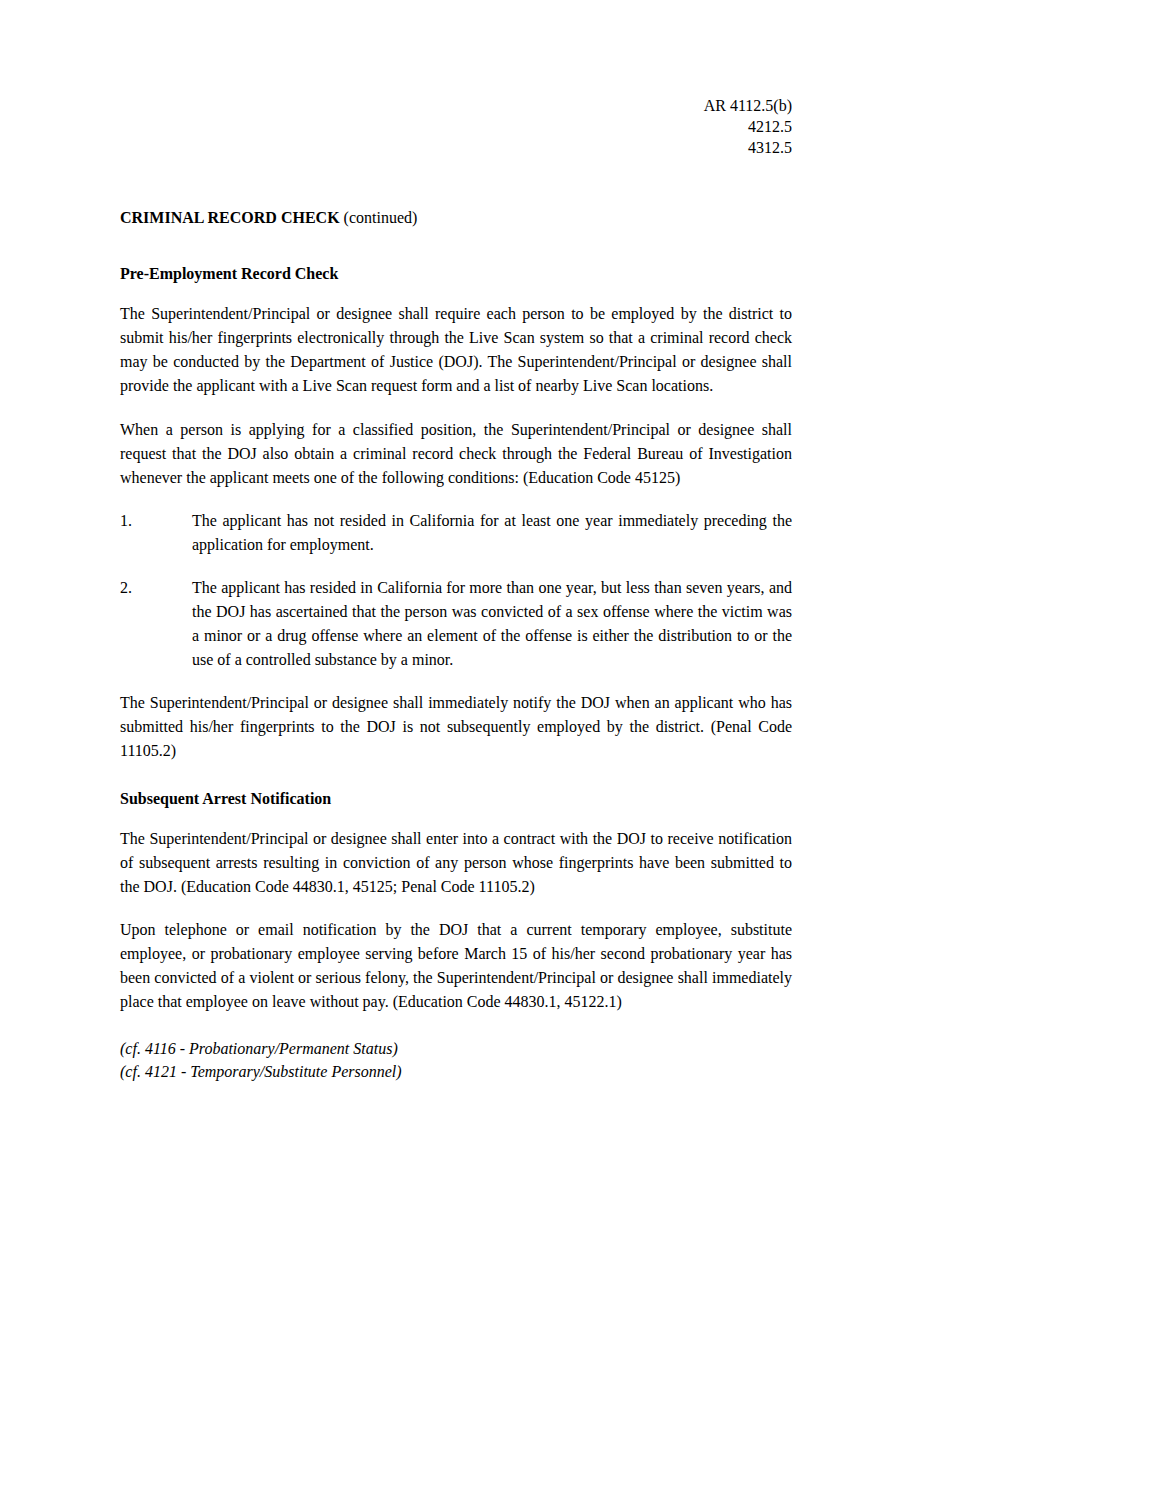AR 4112.5(b)
4212.5
4312.5
CRIMINAL RECORD CHECK (continued)
Pre-Employment Record Check
The Superintendent/Principal or designee shall require each person to be employed by the district to submit his/her fingerprints electronically through the Live Scan system so that a criminal record check may be conducted by the Department of Justice (DOJ). The Superintendent/Principal or designee shall provide the applicant with a Live Scan request form and a list of nearby Live Scan locations.
When a person is applying for a classified position, the Superintendent/Principal or designee shall request that the DOJ also obtain a criminal record check through the Federal Bureau of Investigation whenever the applicant meets one of the following conditions: (Education Code 45125)
The applicant has not resided in California for at least one year immediately preceding the application for employment.
The applicant has resided in California for more than one year, but less than seven years, and the DOJ has ascertained that the person was convicted of a sex offense where the victim was a minor or a drug offense where an element of the offense is either the distribution to or the use of a controlled substance by a minor.
The Superintendent/Principal or designee shall immediately notify the DOJ when an applicant who has submitted his/her fingerprints to the DOJ is not subsequently employed by the district. (Penal Code 11105.2)
Subsequent Arrest Notification
The Superintendent/Principal or designee shall enter into a contract with the DOJ to receive notification of subsequent arrests resulting in conviction of any person whose fingerprints have been submitted to the DOJ. (Education Code 44830.1, 45125; Penal Code 11105.2)
Upon telephone or email notification by the DOJ that a current temporary employee, substitute employee, or probationary employee serving before March 15 of his/her second probationary year has been convicted of a violent or serious felony, the Superintendent/Principal or designee shall immediately place that employee on leave without pay. (Education Code 44830.1, 45122.1)
(cf. 4116 - Probationary/Permanent Status)
(cf. 4121 - Temporary/Substitute Personnel)